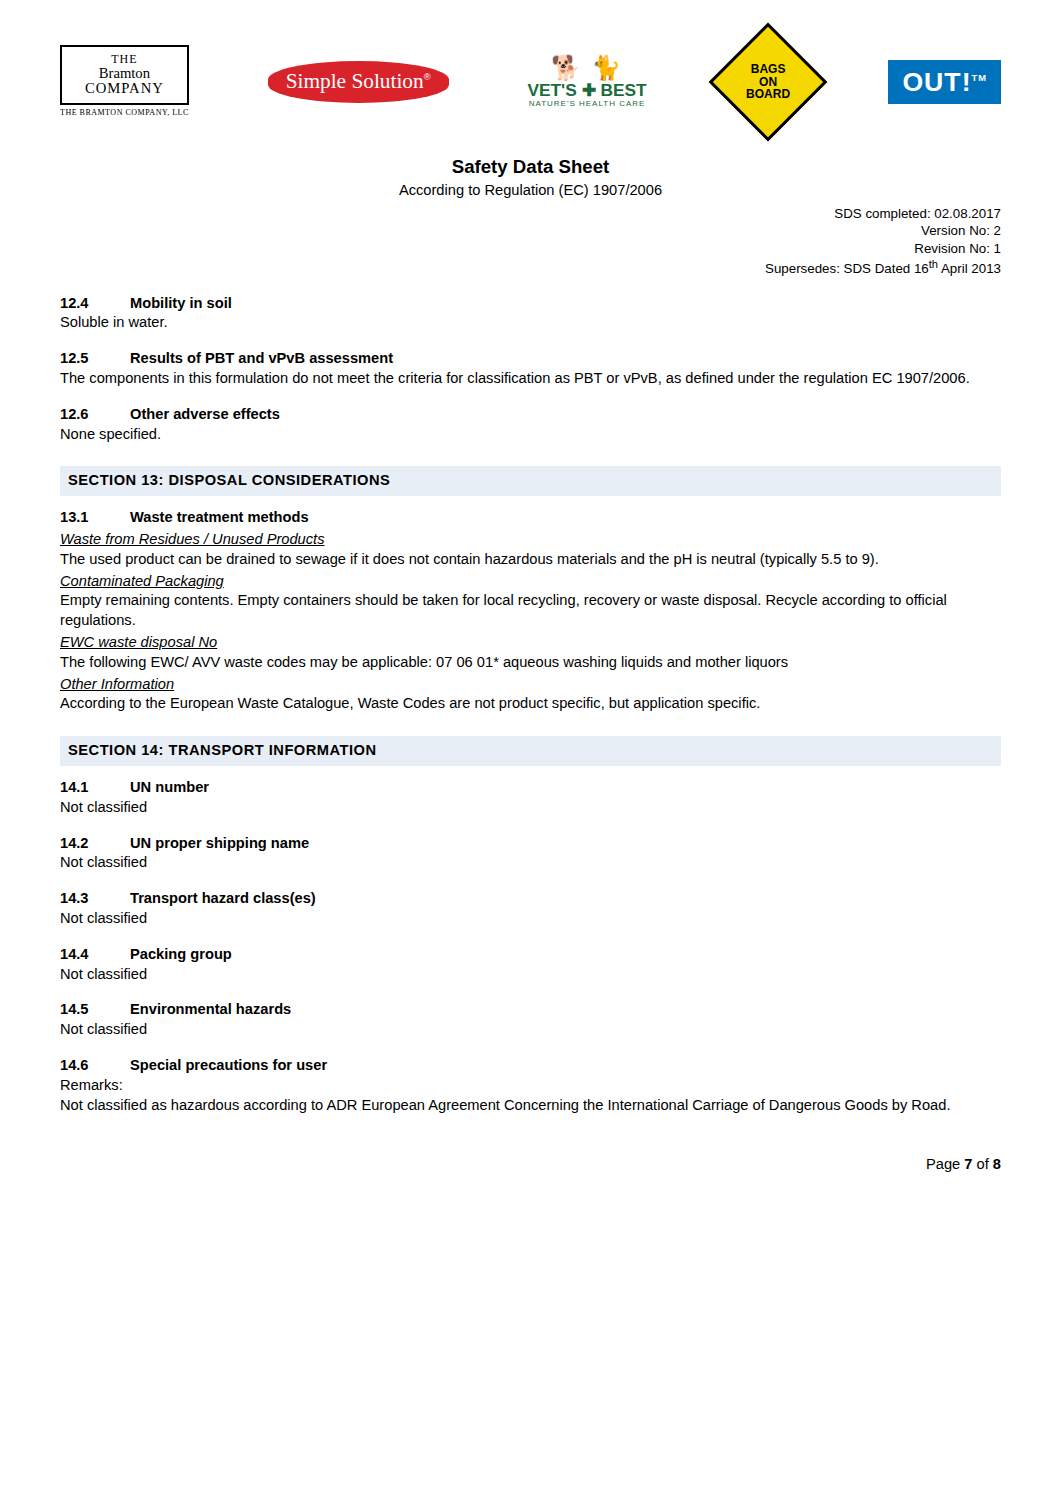THE
Bramton
COMPANY
THE BRAMTON COMPANY, LLC
Simple Solution®
🐕 🐈
VET'S ✚ BEST
NATURE'S HEALTH CARE
BAGS
ON
BOARD
OUT!TM
Safety Data Sheet
According to Regulation (EC) 1907/2006
SDS completed: 02.08.2017
Version No: 2
Revision No: 1
Supersedes: SDS Dated 16th April 2013
12.4 Mobility in soil
Soluble in water.
12.5 Results of PBT and vPvB assessment
The components in this formulation do not meet the criteria for classification as PBT or vPvB, as defined under the regulation EC 1907/2006.
12.6 Other adverse effects
None specified.
SECTION 13: DISPOSAL CONSIDERATIONS
13.1 Waste treatment methods
Waste from Residues / Unused Products
The used product can be drained to sewage if it does not contain hazardous materials and the pH is neutral (typically 5.5 to 9).
Contaminated Packaging
Empty remaining contents. Empty containers should be taken for local recycling, recovery or waste disposal. Recycle according to official regulations.
EWC waste disposal No
The following EWC/ AVV waste codes may be applicable: 07 06 01* aqueous washing liquids and mother liquors
Other Information
According to the European Waste Catalogue, Waste Codes are not product specific, but application specific.
SECTION 14: TRANSPORT INFORMATION
14.1 UN number
Not classified
14.2 UN proper shipping name
Not classified
14.3 Transport hazard class(es)
Not classified
14.4 Packing group
Not classified
14.5 Environmental hazards
Not classified
14.6 Special precautions for user
Remarks:
Not classified as hazardous according to ADR European Agreement Concerning the International Carriage of Dangerous Goods by Road.
Page 7 of 8